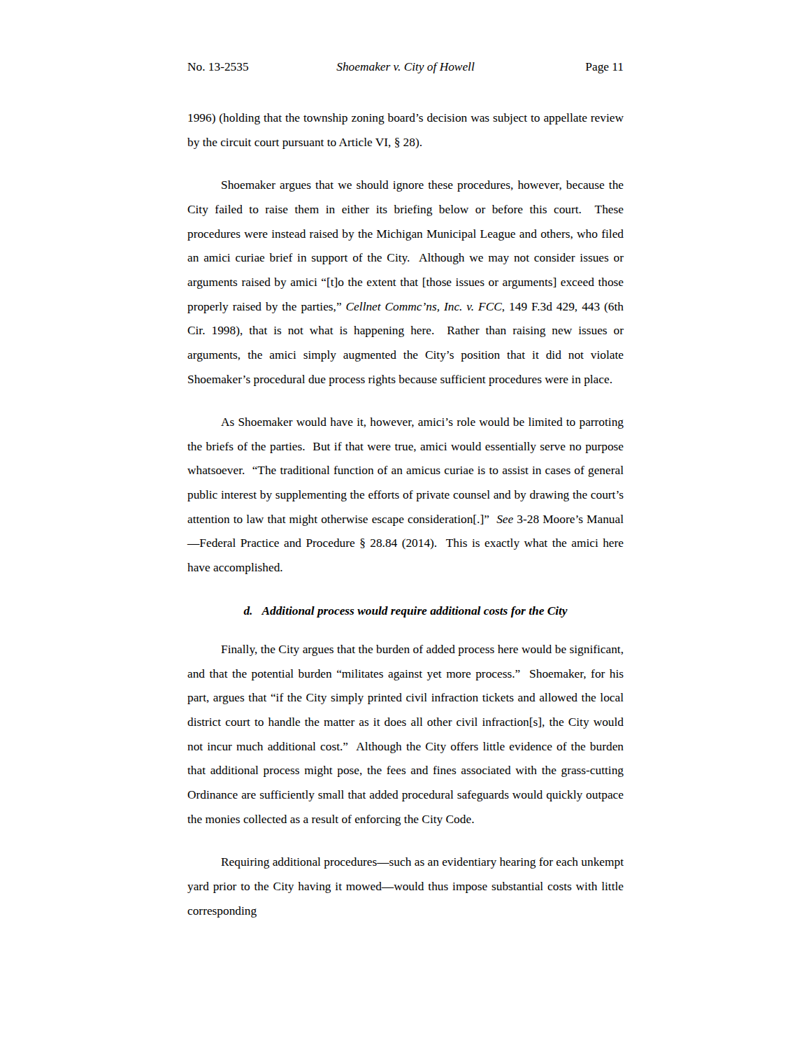No. 13-2535
Shoemaker v. City of Howell
Page 11
1996) (holding that the township zoning board’s decision was subject to appellate review by the circuit court pursuant to Article VI, § 28).
Shoemaker argues that we should ignore these procedures, however, because the City failed to raise them in either its briefing below or before this court. These procedures were instead raised by the Michigan Municipal League and others, who filed an amici curiae brief in support of the City. Although we may not consider issues or arguments raised by amici “[t]o the extent that [those issues or arguments] exceed those properly raised by the parties,” Cellnet Commc’ns, Inc. v. FCC, 149 F.3d 429, 443 (6th Cir. 1998), that is not what is happening here. Rather than raising new issues or arguments, the amici simply augmented the City’s position that it did not violate Shoemaker’s procedural due process rights because sufficient procedures were in place.
As Shoemaker would have it, however, amici’s role would be limited to parroting the briefs of the parties. But if that were true, amici would essentially serve no purpose whatsoever. “The traditional function of an amicus curiae is to assist in cases of general public interest by supplementing the efforts of private counsel and by drawing the court’s attention to law that might otherwise escape consideration[.]” See 3-28 Moore’s Manual—Federal Practice and Procedure § 28.84 (2014). This is exactly what the amici here have accomplished.
d. Additional process would require additional costs for the City
Finally, the City argues that the burden of added process here would be significant, and that the potential burden “militates against yet more process.” Shoemaker, for his part, argues that “if the City simply printed civil infraction tickets and allowed the local district court to handle the matter as it does all other civil infraction[s], the City would not incur much additional cost.” Although the City offers little evidence of the burden that additional process might pose, the fees and fines associated with the grass-cutting Ordinance are sufficiently small that added procedural safeguards would quickly outpace the monies collected as a result of enforcing the City Code.
Requiring additional procedures—such as an evidentiary hearing for each unkempt yard prior to the City having it mowed—would thus impose substantial costs with little corresponding